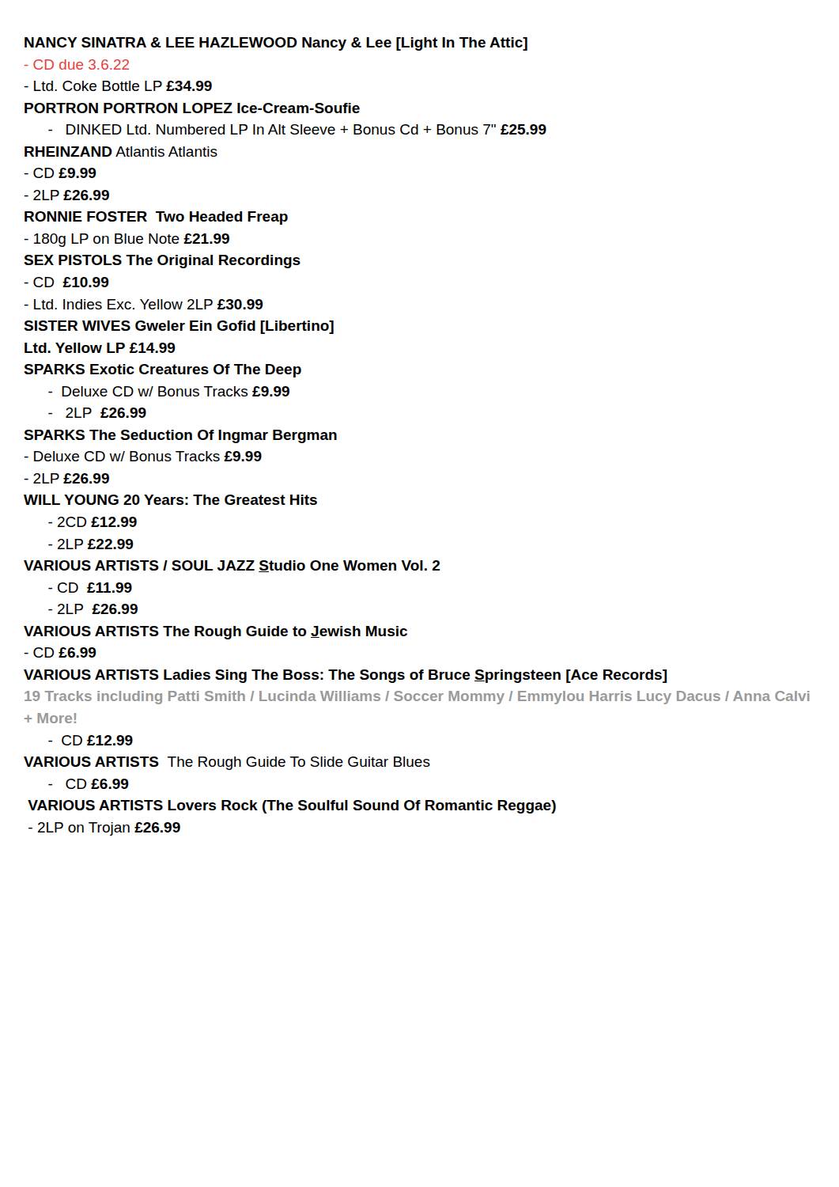NANCY SINATRA & LEE HAZLEWOOD Nancy & Lee [Light In The Attic]
- CD due 3.6.22
- Ltd. Coke Bottle LP £34.99
PORTRON PORTRON LOPEZ Ice-Cream-Soufie
- DINKED Ltd. Numbered LP In Alt Sleeve + Bonus Cd + Bonus 7" £25.99
RHEINZAND Atlantis Atlantis
- CD £9.99
- 2LP £26.99
RONNIE FOSTER Two Headed Freap
- 180g LP on Blue Note £21.99
SEX PISTOLS The Original Recordings
- CD £10.99
- Ltd. Indies Exc. Yellow 2LP £30.99
SISTER WIVES Gweler Ein Gofid [Libertino]
Ltd. Yellow LP £14.99
SPARKS Exotic Creatures Of The Deep
- Deluxe CD w/ Bonus Tracks £9.99
- 2LP £26.99
SPARKS The Seduction Of Ingmar Bergman
- Deluxe CD w/ Bonus Tracks £9.99
- 2LP £26.99
WILL YOUNG 20 Years: The Greatest Hits
- 2CD £12.99
- 2LP £22.99
VARIOUS ARTISTS / SOUL JAZZ Studio One Women Vol. 2
- CD £11.99
- 2LP £26.99
VARIOUS ARTISTS The Rough Guide to Jewish Music
- CD £6.99
VARIOUS ARTISTS Ladies Sing The Boss: The Songs of Bruce Springsteen [Ace Records]
19 Tracks including Patti Smith / Lucinda Williams / Soccer Mommy / Emmylou Harris Lucy Dacus / Anna Calvi + More!
- CD £12.99
VARIOUS ARTISTS The Rough Guide To Slide Guitar Blues
- CD £6.99
VARIOUS ARTISTS Lovers Rock (The Soulful Sound Of Romantic Reggae)
- 2LP on Trojan £26.99